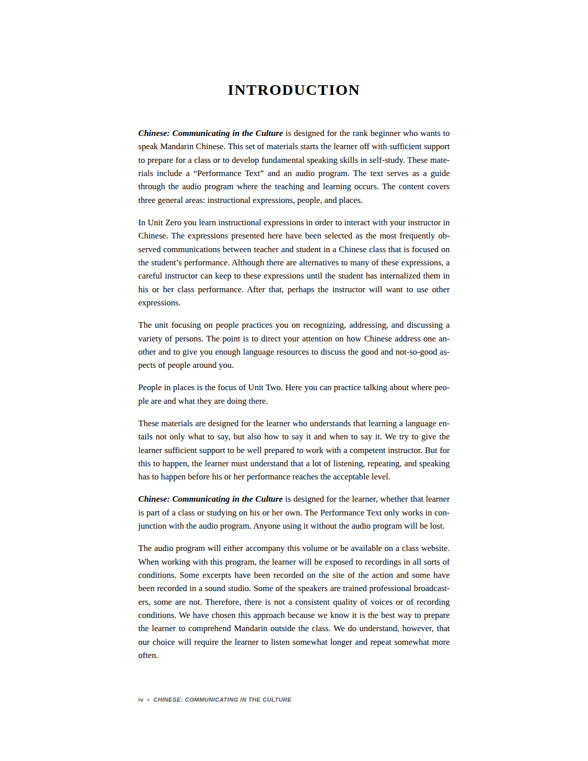INTRODUCTION
Chinese: Communicating in the Culture is designed for the rank beginner who wants to speak Mandarin Chinese. This set of materials starts the learner off with sufficient support to prepare for a class or to develop fundamental speaking skills in self-study. These materials include a “Performance Text” and an audio program. The text serves as a guide through the audio program where the teaching and learning occurs. The content covers three general areas: instructional expressions, people, and places.
In Unit Zero you learn instructional expressions in order to interact with your instructor in Chinese. The expressions presented here have been selected as the most frequently observed communications between teacher and student in a Chinese class that is focused on the student’s performance. Although there are alternatives to many of these expressions, a careful instructor can keep to these expressions until the student has internalized them in his or her class performance. After that, perhaps the instructor will want to use other expressions.
The unit focusing on people practices you on recognizing, addressing, and discussing a variety of persons. The point is to direct your attention on how Chinese address one another and to give you enough language resources to discuss the good and not-so-good aspects of people around you.
People in places is the focus of Unit Two. Here you can practice talking about where people are and what they are doing there.
These materials are designed for the learner who understands that learning a language entails not only what to say, but also how to say it and when to say it. We try to give the learner sufficient support to be well prepared to work with a competent instructor. But for this to happen, the learner must understand that a lot of listening, repeating, and speaking has to happen before his or her performance reaches the acceptable level.
Chinese: Communicating in the Culture is designed for the learner, whether that learner is part of a class or studying on his or her own. The Performance Text only works in conjunction with the audio program. Anyone using it without the audio program will be lost.
The audio program will either accompany this volume or be available on a class website. When working with this program, the learner will be exposed to recordings in all sorts of conditions. Some excerpts have been recorded on the site of the action and some have been recorded in a sound studio. Some of the speakers are trained professional broadcasters, some are not. Therefore, there is not a consistent quality of voices or of recording conditions. We have chosen this approach because we know it is the best way to prepare the learner to comprehend Mandarin outside the class. We do understand, however, that our choice will require the learner to listen somewhat longer and repeat somewhat more often.
iv • CHINESE: COMMUNICATING IN THE CULTURE